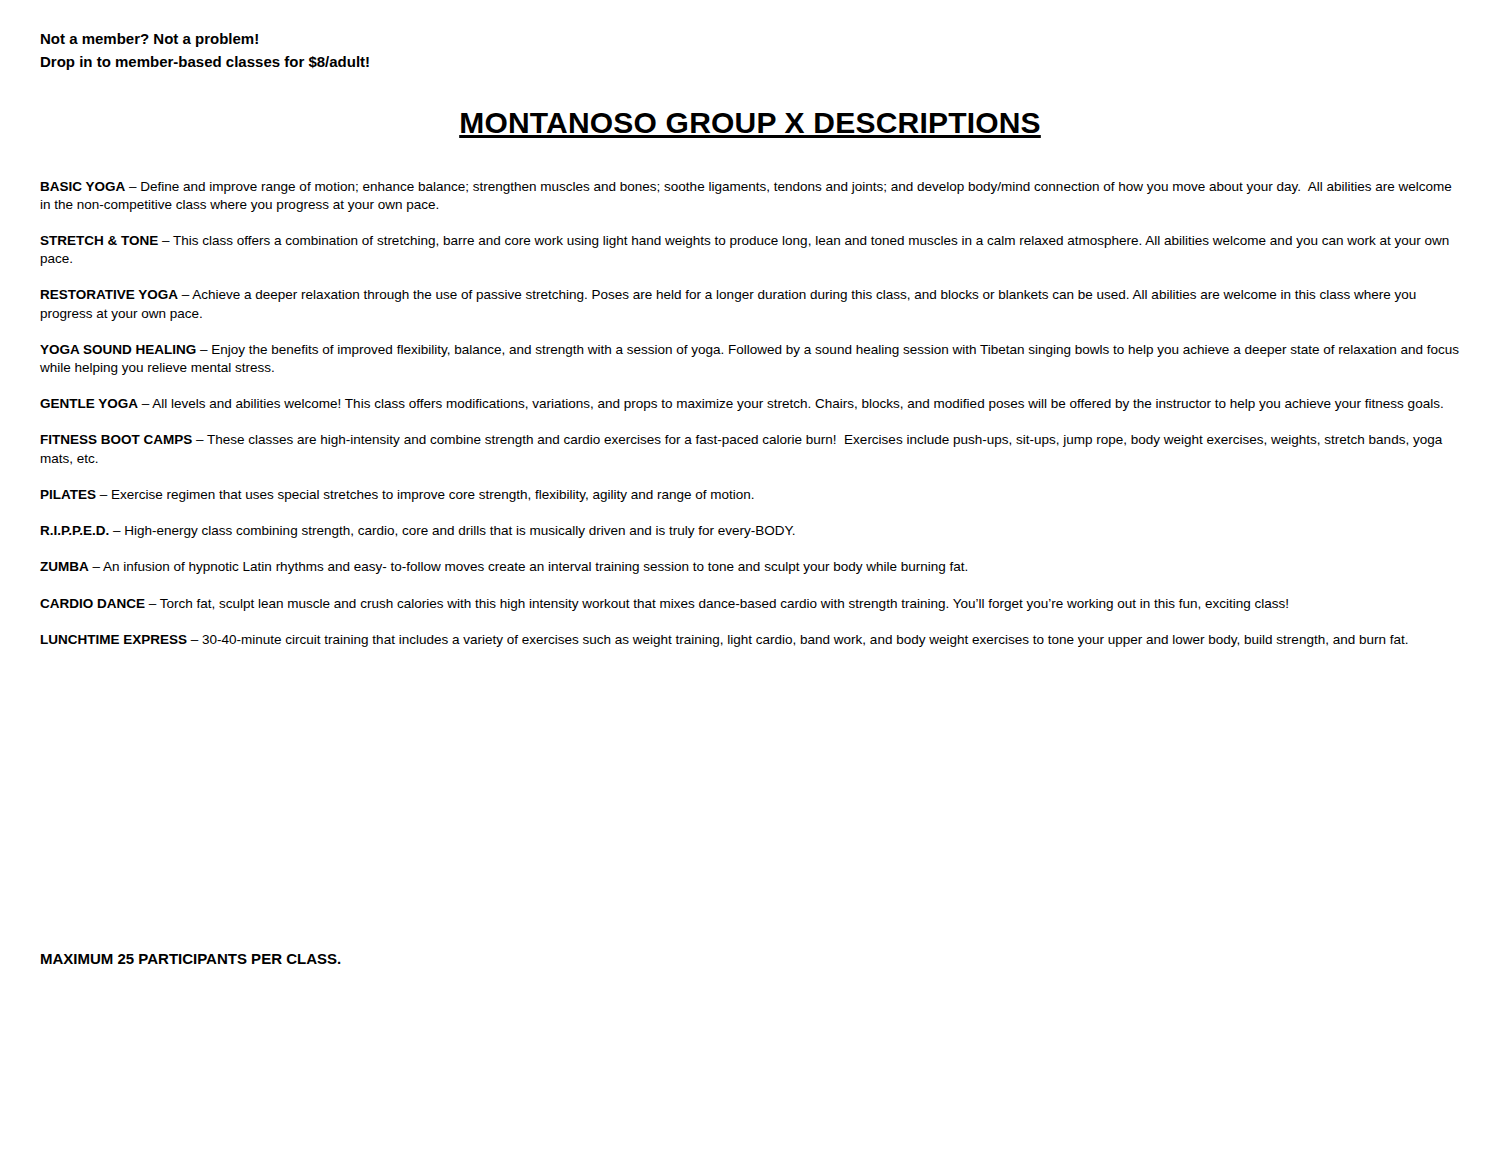Not a member? Not a problem!
Drop in to member-based classes for $8/adult!
MONTANOSO GROUP X DESCRIPTIONS
BASIC YOGA – Define and improve range of motion; enhance balance; strengthen muscles and bones; soothe ligaments, tendons and joints; and develop body/mind connection of how you move about your day. All abilities are welcome in the non-competitive class where you progress at your own pace.
STRETCH & TONE – This class offers a combination of stretching, barre and core work using light hand weights to produce long, lean and toned muscles in a calm relaxed atmosphere. All abilities welcome and you can work at your own pace.
RESTORATIVE YOGA – Achieve a deeper relaxation through the use of passive stretching. Poses are held for a longer duration during this class, and blocks or blankets can be used. All abilities are welcome in this class where you progress at your own pace.
YOGA SOUND HEALING – Enjoy the benefits of improved flexibility, balance, and strength with a session of yoga. Followed by a sound healing session with Tibetan singing bowls to help you achieve a deeper state of relaxation and focus while helping you relieve mental stress.
GENTLE YOGA – All levels and abilities welcome! This class offers modifications, variations, and props to maximize your stretch. Chairs, blocks, and modified poses will be offered by the instructor to help you achieve your fitness goals.
FITNESS BOOT CAMPS – These classes are high-intensity and combine strength and cardio exercises for a fast-paced calorie burn! Exercises include push-ups, sit-ups, jump rope, body weight exercises, weights, stretch bands, yoga mats, etc.
PILATES – Exercise regimen that uses special stretches to improve core strength, flexibility, agility and range of motion.
R.I.P.P.E.D. – High-energy class combining strength, cardio, core and drills that is musically driven and is truly for every-BODY.
ZUMBA – An infusion of hypnotic Latin rhythms and easy- to-follow moves create an interval training session to tone and sculpt your body while burning fat.
CARDIO DANCE – Torch fat, sculpt lean muscle and crush calories with this high intensity workout that mixes dance-based cardio with strength training. You’ll forget you’re working out in this fun, exciting class!
LUNCHTIME EXPRESS – 30-40-minute circuit training that includes a variety of exercises such as weight training, light cardio, band work, and body weight exercises to tone your upper and lower body, build strength, and burn fat.
MAXIMUM 25 PARTICIPANTS PER CLASS.